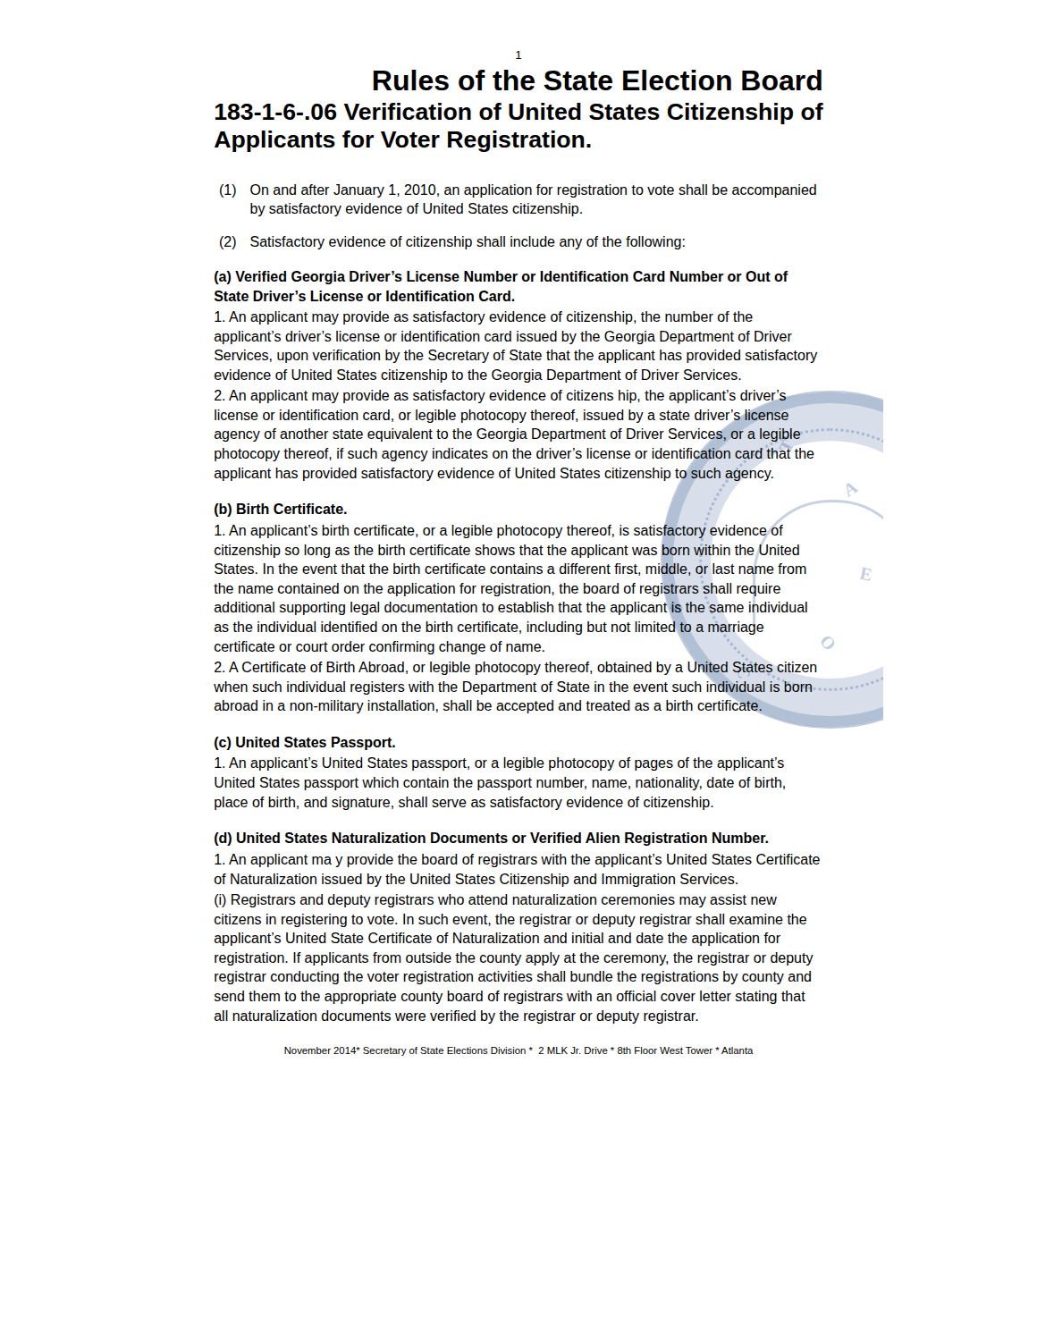T
A
E
O
C
S
1
Rules of the State Election Board
183-1-6-.06 Verification of United States Citizenship of Applicants for Voter Registration.
(1) On and after January 1, 2010, an application for registration to vote shall be accompanied by satisfactory evidence of United States citizenship.
(2) Satisfactory evidence of citizenship shall include any of the following:
(a) Verified Georgia Driver’s License Number or Identification Card Number or Out of State Driver’s License or Identification Card.
1. An applicant may provide as satisfactory evidence of citizenship, the number of the applicant’s driver’s license or identification card issued by the Georgia Department of Driver Services, upon verification by the Secretary of State that the applicant has provided satisfactory evidence of United States citizenship to the Georgia Department of Driver Services.
2. An applicant may provide as satisfactory evidence of citizens hip, the applicant’s driver’s license or identification card, or legible photocopy thereof, issued by a state driver’s license agency of another state equivalent to the Georgia Department of Driver Services, or a legible photocopy thereof, if such agency indicates on the driver’s license or identification card that the applicant has provided satisfactory evidence of United States citizenship to such agency.
(b) Birth Certificate.
1. An applicant’s birth certificate, or a legible photocopy thereof, is satisfactory evidence of citizenship so long as the birth certificate shows that the applicant was born within the United States. In the event that the birth certificate contains a different first, middle, or last name from the name contained on the application for registration, the board of registrars shall require additional supporting legal documentation to establish that the applicant is the same individual as the individual identified on the birth certificate, including but not limited to a marriage certificate or court order confirming change of name.
2. A Certificate of Birth Abroad, or legible photocopy thereof, obtained by a United States citizen when such individual registers with the Department of State in the event such individual is born abroad in a non-military installation, shall be accepted and treated as a birth certificate.
(c) United States Passport.
1. An applicant’s United States passport, or a legible photocopy of pages of the applicant’s United States passport which contain the passport number, name, nationality, date of birth, place of birth, and signature, shall serve as satisfactory evidence of citizenship.
(d) United States Naturalization Documents or Verified Alien Registration Number.
1. An applicant ma y provide the board of registrars with the applicant’s United States Certificate of Naturalization issued by the United States Citizenship and Immigration Services.
(i) Registrars and deputy registrars who attend naturalization ceremonies may assist new citizens in registering to vote. In such event, the registrar or deputy registrar shall examine the applicant’s United State Certificate of Naturalization and initial and date the application for registration. If applicants from outside the county apply at the ceremony, the registrar or deputy registrar conducting the voter registration activities shall bundle the registrations by county and send them to the appropriate county board of registrars with an official cover letter stating that all naturalization documents were verified by the registrar or deputy registrar.
November 2014* Secretary of State Elections Division * 2 MLK Jr. Drive * 8th Floor West Tower * Atlanta